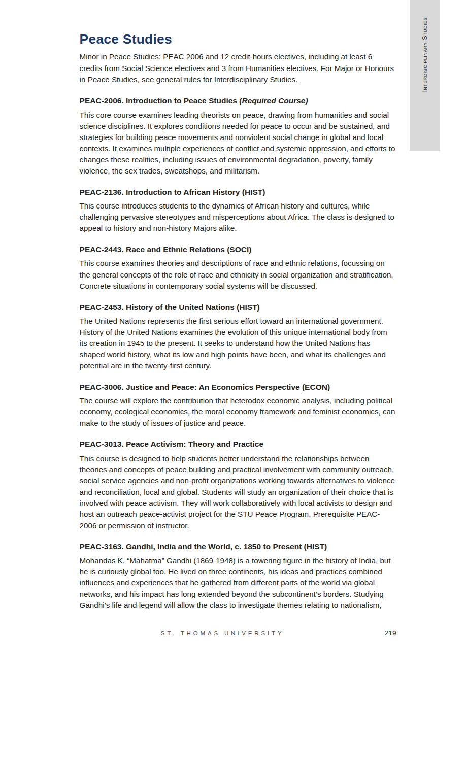Interdisciplinary Studies
Peace Studies
Minor in Peace Studies: PEAC 2006 and 12 credit-hours electives, including at least 6 credits from Social Science electives and 3 from Humanities electives. For Major or Honours in Peace Studies, see general rules for Interdisciplinary Studies.
PEAC-2006. Introduction to Peace Studies (Required Course)
This core course examines leading theorists on peace, drawing from humanities and social science disciplines. It explores conditions needed for peace to occur and be sustained, and strategies for building peace movements and nonviolent social change in global and local contexts. It examines multiple experiences of conflict and systemic oppression, and efforts to changes these realities, including issues of environmental degradation, poverty, family violence, the sex trades, sweatshops, and militarism.
PEAC-2136. Introduction to African History (HIST)
This course introduces students to the dynamics of African history and cultures, while challenging pervasive stereotypes and misperceptions about Africa. The class is designed to appeal to history and non-history Majors alike.
PEAC-2443. Race and Ethnic Relations (SOCI)
This course examines theories and descriptions of race and ethnic relations, focussing on the general concepts of the role of race and ethnicity in social organization and stratification. Concrete situations in contemporary social systems will be discussed.
PEAC-2453. History of the United Nations (HIST)
The United Nations represents the first serious effort toward an international government. History of the United Nations examines the evolution of this unique international body from its creation in 1945 to the present. It seeks to understand how the United Nations has shaped world history, what its low and high points have been, and what its challenges and potential are in the twenty-first century.
PEAC-3006. Justice and Peace: An Economics Perspective (ECON)
The course will explore the contribution that heterodox economic analysis, including political economy, ecological economics, the moral economy framework and feminist economics, can make to the study of issues of justice and peace.
PEAC-3013. Peace Activism: Theory and Practice
This course is designed to help students better understand the relationships between theories and concepts of peace building and practical involvement with community outreach, social service agencies and non-profit organizations working towards alternatives to violence and reconciliation, local and global. Students will study an organization of their choice that is involved with peace activism. They will work collaboratively with local activists to design and host an outreach peace-activist project for the STU Peace Program. Prerequisite PEAC-2006 or permission of instructor.
PEAC-3163. Gandhi, India and the World, c. 1850 to Present (HIST)
Mohandas K. “Mahatma” Gandhi (1869-1948) is a towering figure in the history of India, but he is curiously global too. He lived on three continents, his ideas and practices combined influences and experiences that he gathered from different parts of the world via global networks, and his impact has long extended beyond the subcontinent’s borders. Studying Gandhi’s life and legend will allow the class to investigate themes relating to nationalism,
St. Thomas University
219